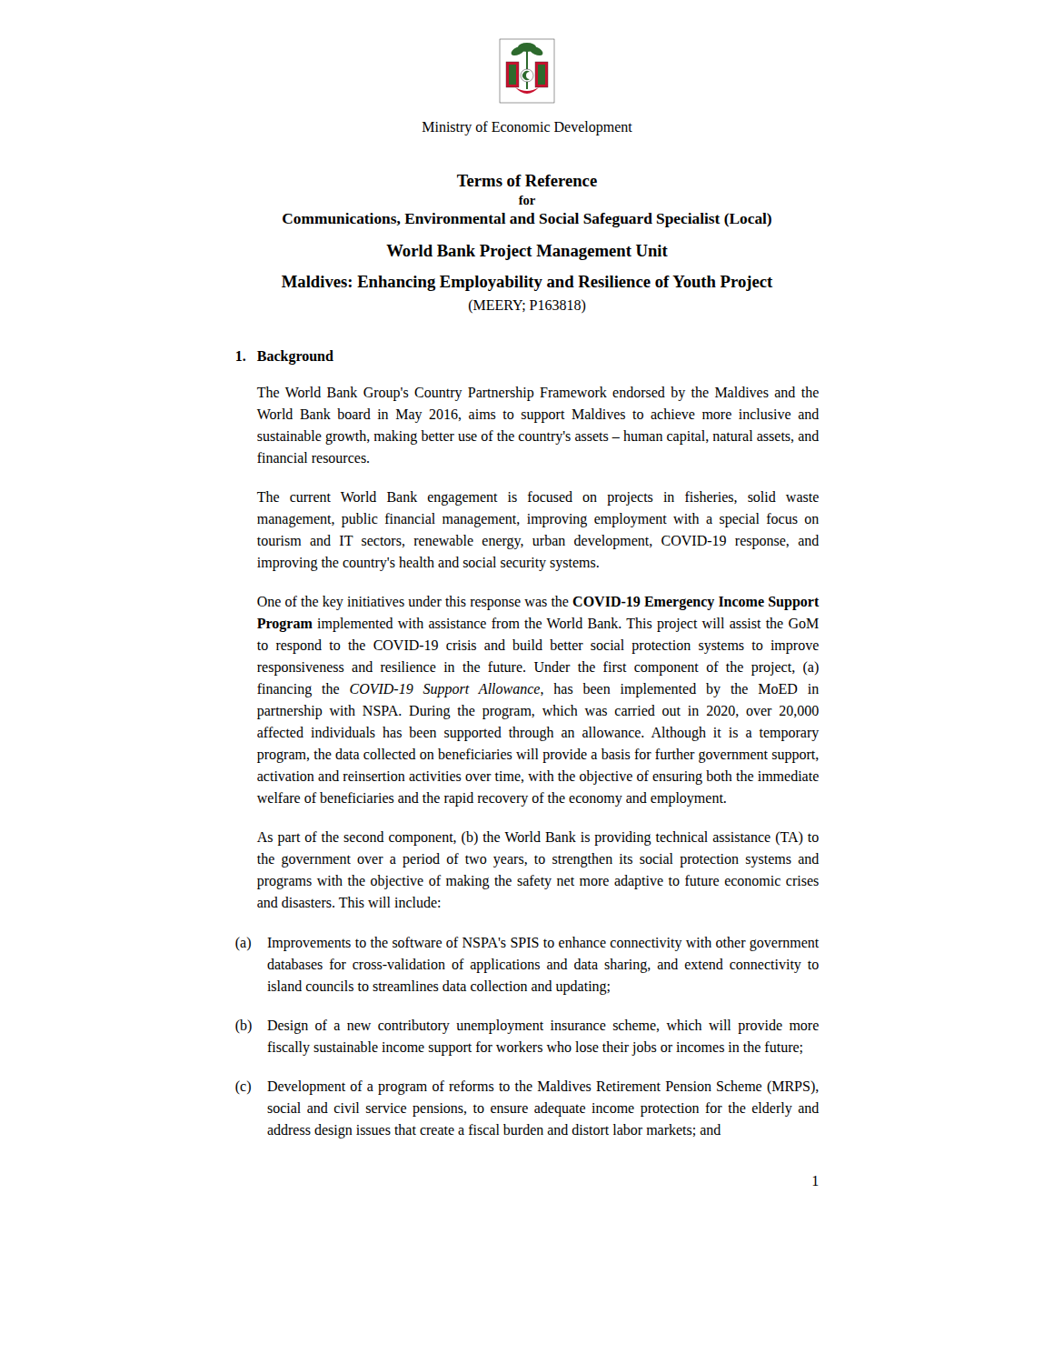Ministry of Economic Development
Terms of Reference
for
Communications, Environmental and Social Safeguard Specialist (Local)
World Bank Project Management Unit
Maldives: Enhancing Employability and Resilience of Youth Project
(MEERY; P163818)
1. Background
The World Bank Group's Country Partnership Framework endorsed by the Maldives and the World Bank board in May 2016, aims to support Maldives to achieve more inclusive and sustainable growth, making better use of the country's assets – human capital, natural assets, and financial resources.
The current World Bank engagement is focused on projects in fisheries, solid waste management, public financial management, improving employment with a special focus on tourism and IT sectors, renewable energy, urban development, COVID-19 response, and improving the country's health and social security systems.
One of the key initiatives under this response was the COVID-19 Emergency Income Support Program implemented with assistance from the World Bank. This project will assist the GoM to respond to the COVID-19 crisis and build better social protection systems to improve responsiveness and resilience in the future. Under the first component of the project, (a) financing the COVID-19 Support Allowance, has been implemented by the MoED in partnership with NSPA. During the program, which was carried out in 2020, over 20,000 affected individuals has been supported through an allowance. Although it is a temporary program, the data collected on beneficiaries will provide a basis for further government support, activation and reinsertion activities over time, with the objective of ensuring both the immediate welfare of beneficiaries and the rapid recovery of the economy and employment.
As part of the second component, (b) the World Bank is providing technical assistance (TA) to the government over a period of two years, to strengthen its social protection systems and programs with the objective of making the safety net more adaptive to future economic crises and disasters. This will include:
Improvements to the software of NSPA's SPIS to enhance connectivity with other government databases for cross-validation of applications and data sharing, and extend connectivity to island councils to streamlines data collection and updating;
Design of a new contributory unemployment insurance scheme, which will provide more fiscally sustainable income support for workers who lose their jobs or incomes in the future;
Development of a program of reforms to the Maldives Retirement Pension Scheme (MRPS), social and civil service pensions, to ensure adequate income protection for the elderly and address design issues that create a fiscal burden and distort labor markets; and
1